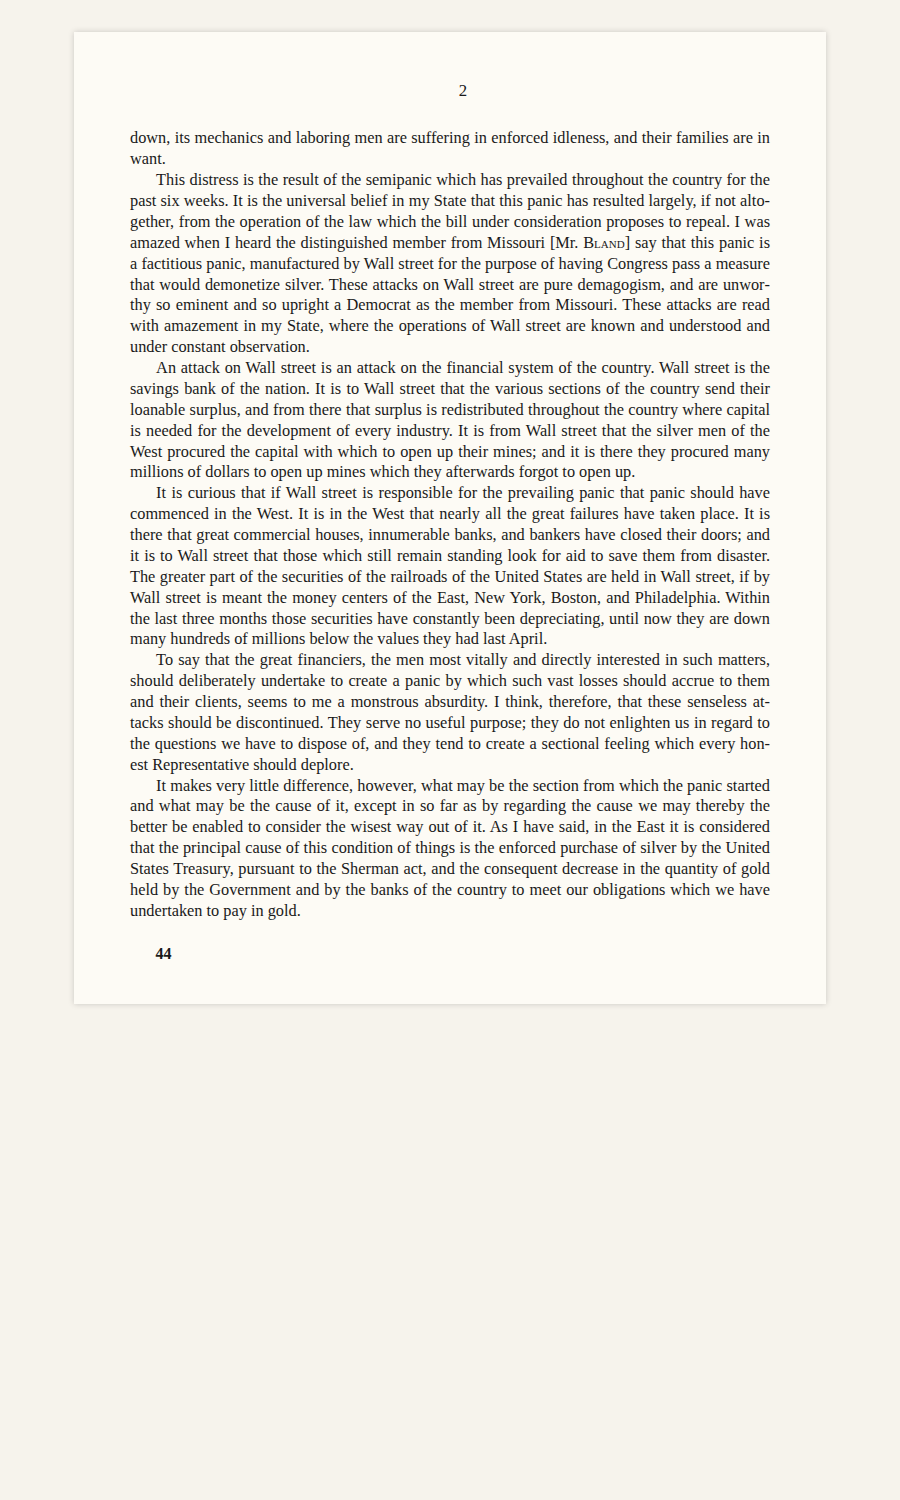2
down, its mechanics and laboring men are suffering in enforced idleness, and their families are in want.
This distress is the result of the semipanic which has prevailed throughout the country for the past six weeks. It is the universal belief in my State that this panic has resulted largely, if not altogether, from the operation of the law which the bill under consideration proposes to repeal. I was amazed when I heard the distinguished member from Missouri [Mr. Bland] say that this panic is a factitious panic, manufactured by Wall street for the purpose of having Congress pass a measure that would demonetize silver. These attacks on Wall street are pure demagogism, and are unworthy so eminent and so upright a Democrat as the member from Missouri. These attacks are read with amazement in my State, where the operations of Wall street are known and understood and under constant observation.
An attack on Wall street is an attack on the financial system of the country. Wall street is the savings bank of the nation. It is to Wall street that the various sections of the country send their loanable surplus, and from there that surplus is redistributed throughout the country where capital is needed for the development of every industry. It is from Wall street that the silver men of the West procured the capital with which to open up their mines; and it is there they procured many millions of dollars to open up mines which they afterwards forgot to open up.
It is curious that if Wall street is responsible for the prevailing panic that panic should have commenced in the West. It is in the West that nearly all the great failures have taken place. It is there that great commercial houses, innumerable banks, and bankers have closed their doors; and it is to Wall street that those which still remain standing look for aid to save them from disaster. The greater part of the securities of the railroads of the United States are held in Wall street, if by Wall street is meant the money centers of the East, New York, Boston, and Philadelphia. Within the last three months those securities have constantly been depreciating, until now they are down many hundreds of millions below the values they had last April.
To say that the great financiers, the men most vitally and directly interested in such matters, should deliberately undertake to create a panic by which such vast losses should accrue to them and their clients, seems to me a monstrous absurdity. I think, therefore, that these senseless attacks should be discontinued. They serve no useful purpose; they do not enlighten us in regard to the questions we have to dispose of, and they tend to create a sectional feeling which every honest Representative should deplore.
It makes very little difference, however, what may be the section from which the panic started and what may be the cause of it, except in so far as by regarding the cause we may thereby the better be enabled to consider the wisest way out of it. As I have said, in the East it is considered that the principal cause of this condition of things is the enforced purchase of silver by the United States Treasury, pursuant to the Sherman act, and the consequent decrease in the quantity of gold held by the Government and by the banks of the country to meet our obligations which we have undertaken to pay in gold.
44